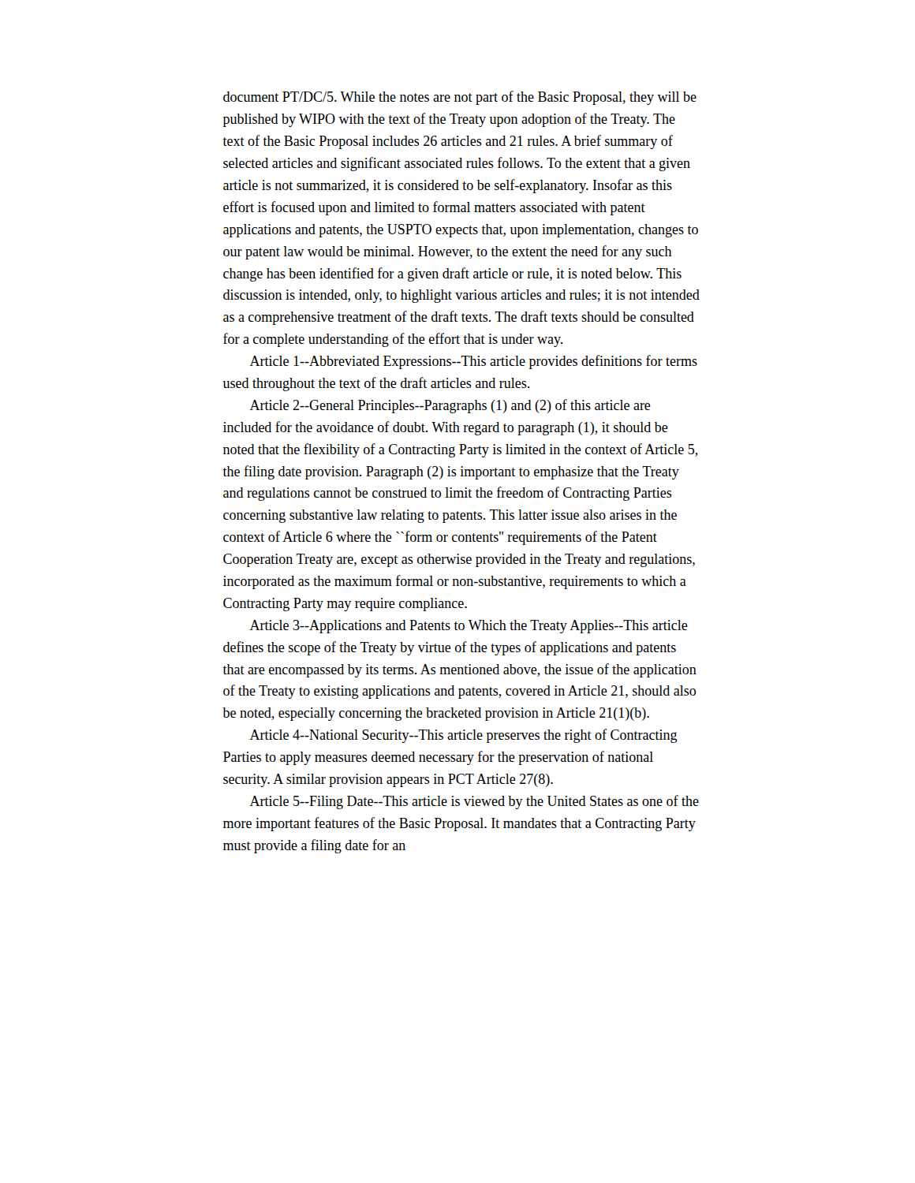document PT/DC/5. While the notes are not part of the Basic Proposal, they will be published by WIPO with the text of the Treaty upon adoption of the Treaty. The text of the Basic Proposal includes 26 articles and 21 rules. A brief summary of selected articles and significant associated rules follows. To the extent that a given article is not summarized, it is considered to be self-explanatory. Insofar as this effort is focused upon and limited to formal matters associated with patent applications and patents, the USPTO expects that, upon implementation, changes to our patent law would be minimal. However, to the extent the need for any such change has been identified for a given draft article or rule, it is noted below. This discussion is intended, only, to highlight various articles and rules; it is not intended as a comprehensive treatment of the draft texts. The draft texts should be consulted for a complete understanding of the effort that is under way.
Article 1--Abbreviated Expressions--This article provides definitions for terms used throughout the text of the draft articles and rules.
Article 2--General Principles--Paragraphs (1) and (2) of this article are included for the avoidance of doubt. With regard to paragraph (1), it should be noted that the flexibility of a Contracting Party is limited in the context of Article 5, the filing date provision. Paragraph (2) is important to emphasize that the Treaty and regulations cannot be construed to limit the freedom of Contracting Parties concerning substantive law relating to patents. This latter issue also arises in the context of Article 6 where the ``form or contents'' requirements of the Patent Cooperation Treaty are, except as otherwise provided in the Treaty and regulations, incorporated as the maximum formal or non-substantive, requirements to which a Contracting Party may require compliance.
Article 3--Applications and Patents to Which the Treaty Applies--This article defines the scope of the Treaty by virtue of the types of applications and patents that are encompassed by its terms. As mentioned above, the issue of the application of the Treaty to existing applications and patents, covered in Article 21, should also be noted, especially concerning the bracketed provision in Article 21(1)(b).
Article 4--National Security--This article preserves the right of Contracting Parties to apply measures deemed necessary for the preservation of national security. A similar provision appears in PCT Article 27(8).
Article 5--Filing Date--This article is viewed by the United States as one of the more important features of the Basic Proposal. It mandates that a Contracting Party must provide a filing date for an